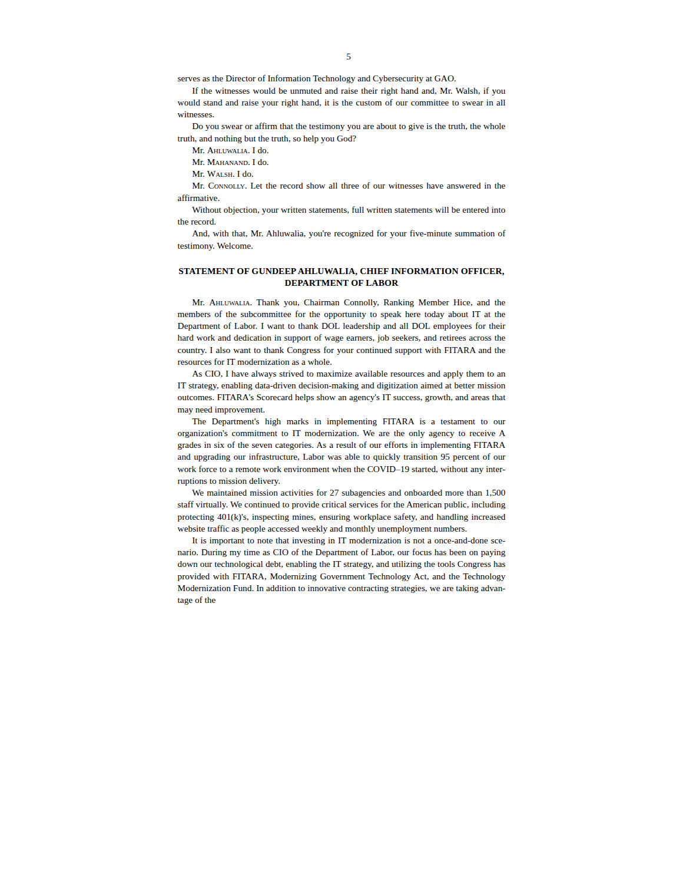5
serves as the Director of Information Technology and Cybersecurity at GAO.
If the witnesses would be unmuted and raise their right hand and, Mr. Walsh, if you would stand and raise your right hand, it is the custom of our committee to swear in all witnesses.
Do you swear or affirm that the testimony you are about to give is the truth, the whole truth, and nothing but the truth, so help you God?
Mr. Ahluwalia. I do.
Mr. Mahanand. I do.
Mr. Walsh. I do.
Mr. Connolly. Let the record show all three of our witnesses have answered in the affirmative.
Without objection, your written statements, full written statements will be entered into the record.
And, with that, Mr. Ahluwalia, you're recognized for your five-minute summation of testimony. Welcome.
Statement of Gundeep Ahluwalia, Chief Information Officer, Department of Labor
Mr. Ahluwalia. Thank you, Chairman Connolly, Ranking Member Hice, and the members of the subcommittee for the opportunity to speak here today about IT at the Department of Labor. I want to thank DOL leadership and all DOL employees for their hard work and dedication in support of wage earners, job seekers, and retirees across the country. I also want to thank Congress for your continued support with FITARA and the resources for IT modernization as a whole.
As CIO, I have always strived to maximize available resources and apply them to an IT strategy, enabling data-driven decision-making and digitization aimed at better mission outcomes. FITARA's Scorecard helps show an agency's IT success, growth, and areas that may need improvement.
The Department's high marks in implementing FITARA is a testament to our organization's commitment to IT modernization. We are the only agency to receive A grades in six of the seven categories. As a result of our efforts in implementing FITARA and upgrading our infrastructure, Labor was able to quickly transition 95 percent of our work force to a remote work environment when the COVID–19 started, without any interruptions to mission delivery.
We maintained mission activities for 27 subagencies and onboarded more than 1,500 staff virtually. We continued to provide critical services for the American public, including protecting 401(k)'s, inspecting mines, ensuring workplace safety, and handling increased website traffic as people accessed weekly and monthly unemployment numbers.
It is important to note that investing in IT modernization is not a once-and-done scenario. During my time as CIO of the Department of Labor, our focus has been on paying down our technological debt, enabling the IT strategy, and utilizing the tools Congress has provided with FITARA, Modernizing Government Technology Act, and the Technology Modernization Fund. In addition to innovative contracting strategies, we are taking advantage of the